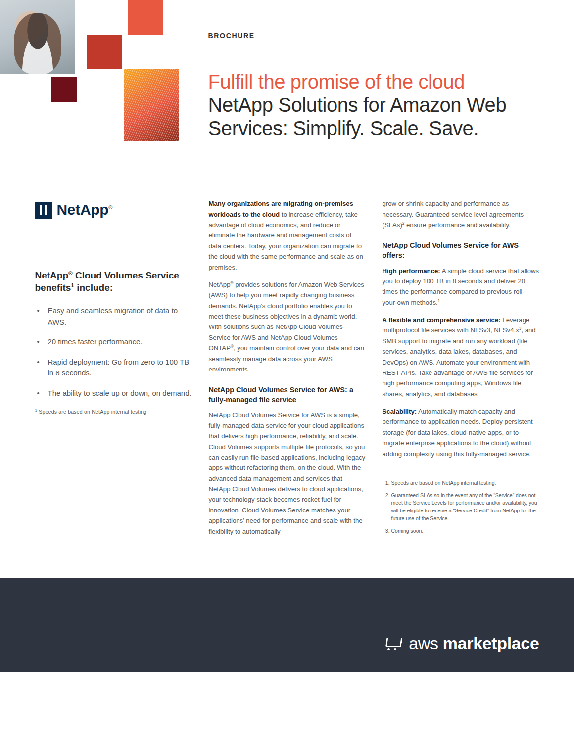BROCHURE
Fulfill the promise of the cloud NetApp Solutions for Amazon Web Services: Simplify. Scale. Save.
NetApp®
NetApp® Cloud Volumes Service benefits1 include:
Easy and seamless migration of data to AWS.
20 times faster performance.
Rapid deployment: Go from zero to 100 TB in 8 seconds.
The ability to scale up or down, on demand.
1 Speeds are based on NetApp internal testing
Many organizations are migrating on-premises workloads to the cloud to increase efficiency, take advantage of cloud economics, and reduce or eliminate the hardware and management costs of data centers. Today, your organization can migrate to the cloud with the same performance and scale as on premises.
NetApp® provides solutions for Amazon Web Services (AWS) to help you meet rapidly changing business demands. NetApp’s cloud portfolio enables you to meet these business objectives in a dynamic world. With solutions such as NetApp Cloud Volumes Service for AWS and NetApp Cloud Volumes ONTAP®, you maintain control over your data and can seamlessly manage data across your AWS environments.
NetApp Cloud Volumes Service for AWS: a fully-managed file service
NetApp Cloud Volumes Service for AWS is a simple, fully-managed data service for your cloud applications that delivers high performance, reliability, and scale. Cloud Volumes supports multiple file protocols, so you can easily run file-based applications, including legacy apps without refactoring them, on the cloud. With the advanced data management and services that NetApp Cloud Volumes delivers to cloud applications, your technology stack becomes rocket fuel for innovation. Cloud Volumes Service matches your applications’ need for performance and scale with the flexibility to automatically
grow or shrink capacity and performance as necessary. Guaranteed service level agreements (SLAs)2 ensure performance and availability.
NetApp Cloud Volumes Service for AWS offers:
High performance: A simple cloud service that allows you to deploy 100 TB in 8 seconds and deliver 20 times the performance compared to previous roll-your-own methods.1
A flexible and comprehensive service: Leverage multiprotocol file services with NFSv3, NFSv4.x3, and SMB support to migrate and run any workload (file services, analytics, data lakes, databases, and DevOps) on AWS. Automate your environment with REST APIs. Take advantage of AWS file services for high performance computing apps, Windows file shares, analytics, and databases.
Scalability: Automatically match capacity and performance to application needs. Deploy persistent storage (for data lakes, cloud-native apps, or to migrate enterprise applications to the cloud) without adding complexity using this fully-managed service.
Speeds are based on NetApp internal testing.
Guaranteed SLAs so in the event any of the “Service” does not meet the Service Levels for performance and/or availability, you will be eligible to receive a “Service Credit” from NetApp for the future use of the Service.
Coming soon.
aws marketplace